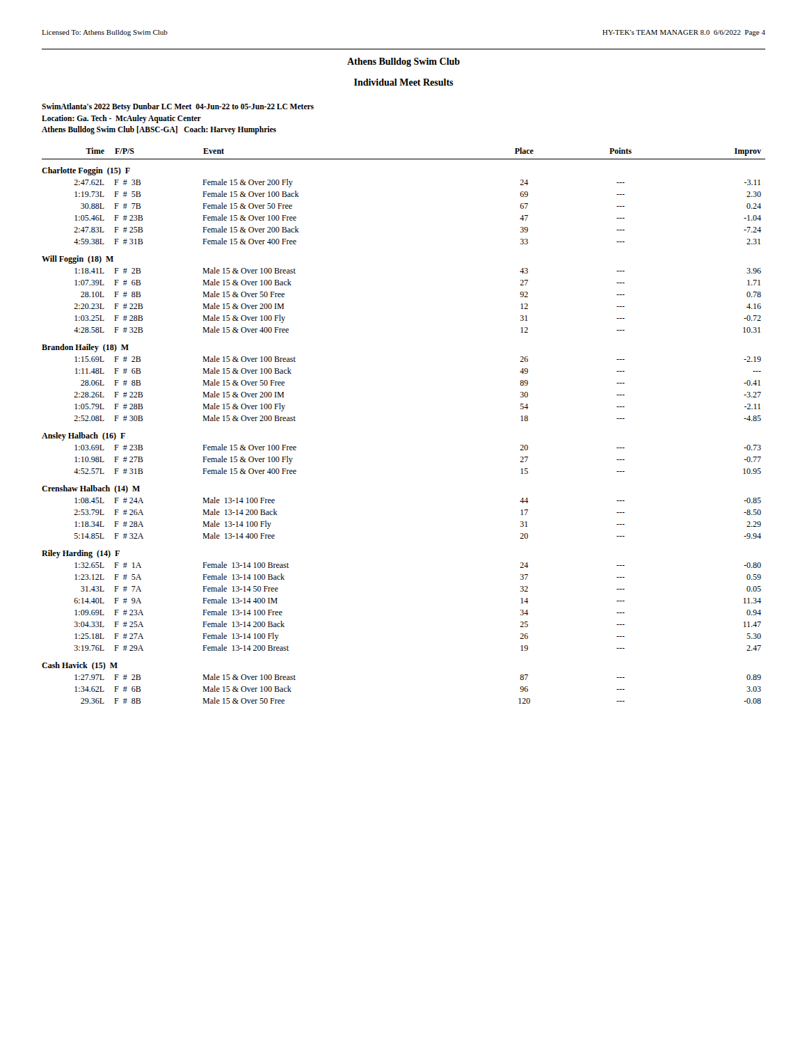Licensed To: Athens Bulldog Swim Club
HY-TEK's TEAM MANAGER 8.0 6/6/2022 Page 4
Athens Bulldog Swim Club
Individual Meet Results
SwimAtlanta's 2022 Betsy Dunbar LC Meet 04-Jun-22 to 05-Jun-22 LC Meters
Location: Ga. Tech - McAuley Aquatic Center
Athens Bulldog Swim Club [ABSC-GA] Coach: Harvey Humphries
| Time | F/P/S | Event | Place | Points | Improv |
| --- | --- | --- | --- | --- | --- |
| Charlotte Foggin (15) F |
| 2:47.62L | F # 3B | Female 15 & Over 200 Fly | 24 | --- | -3.11 |
| 1:19.73L | F # 5B | Female 15 & Over 100 Back | 69 | --- | 2.30 |
| 30.88L | F # 7B | Female 15 & Over 50 Free | 67 | --- | 0.24 |
| 1:05.46L | F # 23B | Female 15 & Over 100 Free | 47 | --- | -1.04 |
| 2:47.83L | F # 25B | Female 15 & Over 200 Back | 39 | --- | -7.24 |
| 4:59.38L | F # 31B | Female 15 & Over 400 Free | 33 | --- | 2.31 |
| Will Foggin (18) M |
| 1:18.41L | F # 2B | Male 15 & Over 100 Breast | 43 | --- | 3.96 |
| 1:07.39L | F # 6B | Male 15 & Over 100 Back | 27 | --- | 1.71 |
| 28.10L | F # 8B | Male 15 & Over 50 Free | 92 | --- | 0.78 |
| 2:20.23L | F # 22B | Male 15 & Over 200 IM | 12 | --- | 4.16 |
| 1:03.25L | F # 28B | Male 15 & Over 100 Fly | 31 | --- | -0.72 |
| 4:28.58L | F # 32B | Male 15 & Over 400 Free | 12 | --- | 10.31 |
| Brandon Hailey (18) M |
| 1:15.69L | F # 2B | Male 15 & Over 100 Breast | 26 | --- | -2.19 |
| 1:11.48L | F # 6B | Male 15 & Over 100 Back | 49 | --- | --- |
| 28.06L | F # 8B | Male 15 & Over 50 Free | 89 | --- | -0.41 |
| 2:28.26L | F # 22B | Male 15 & Over 200 IM | 30 | --- | -3.27 |
| 1:05.79L | F # 28B | Male 15 & Over 100 Fly | 54 | --- | -2.11 |
| 2:52.08L | F # 30B | Male 15 & Over 200 Breast | 18 | --- | -4.85 |
| Ansley Halbach (16) F |
| 1:03.69L | F # 23B | Female 15 & Over 100 Free | 20 | --- | -0.73 |
| 1:10.98L | F # 27B | Female 15 & Over 100 Fly | 27 | --- | -0.77 |
| 4:52.57L | F # 31B | Female 15 & Over 400 Free | 15 | --- | 10.95 |
| Crenshaw Halbach (14) M |
| 1:08.45L | F # 24A | Male 13-14 100 Free | 44 | --- | -0.85 |
| 2:53.79L | F # 26A | Male 13-14 200 Back | 17 | --- | -8.50 |
| 1:18.34L | F # 28A | Male 13-14 100 Fly | 31 | --- | 2.29 |
| 5:14.85L | F # 32A | Male 13-14 400 Free | 20 | --- | -9.94 |
| Riley Harding (14) F |
| 1:32.65L | F # 1A | Female 13-14 100 Breast | 24 | --- | -0.80 |
| 1:23.12L | F # 5A | Female 13-14 100 Back | 37 | --- | 0.59 |
| 31.43L | F # 7A | Female 13-14 50 Free | 32 | --- | 0.05 |
| 6:14.40L | F # 9A | Female 13-14 400 IM | 14 | --- | 11.34 |
| 1:09.69L | F # 23A | Female 13-14 100 Free | 34 | --- | 0.94 |
| 3:04.33L | F # 25A | Female 13-14 200 Back | 25 | --- | 11.47 |
| 1:25.18L | F # 27A | Female 13-14 100 Fly | 26 | --- | 5.30 |
| 3:19.76L | F # 29A | Female 13-14 200 Breast | 19 | --- | 2.47 |
| Cash Havick (15) M |
| 1:27.97L | F # 2B | Male 15 & Over 100 Breast | 87 | --- | 0.89 |
| 1:34.62L | F # 6B | Male 15 & Over 100 Back | 96 | --- | 3.03 |
| 29.36L | F # 8B | Male 15 & Over 50 Free | 120 | --- | -0.08 |